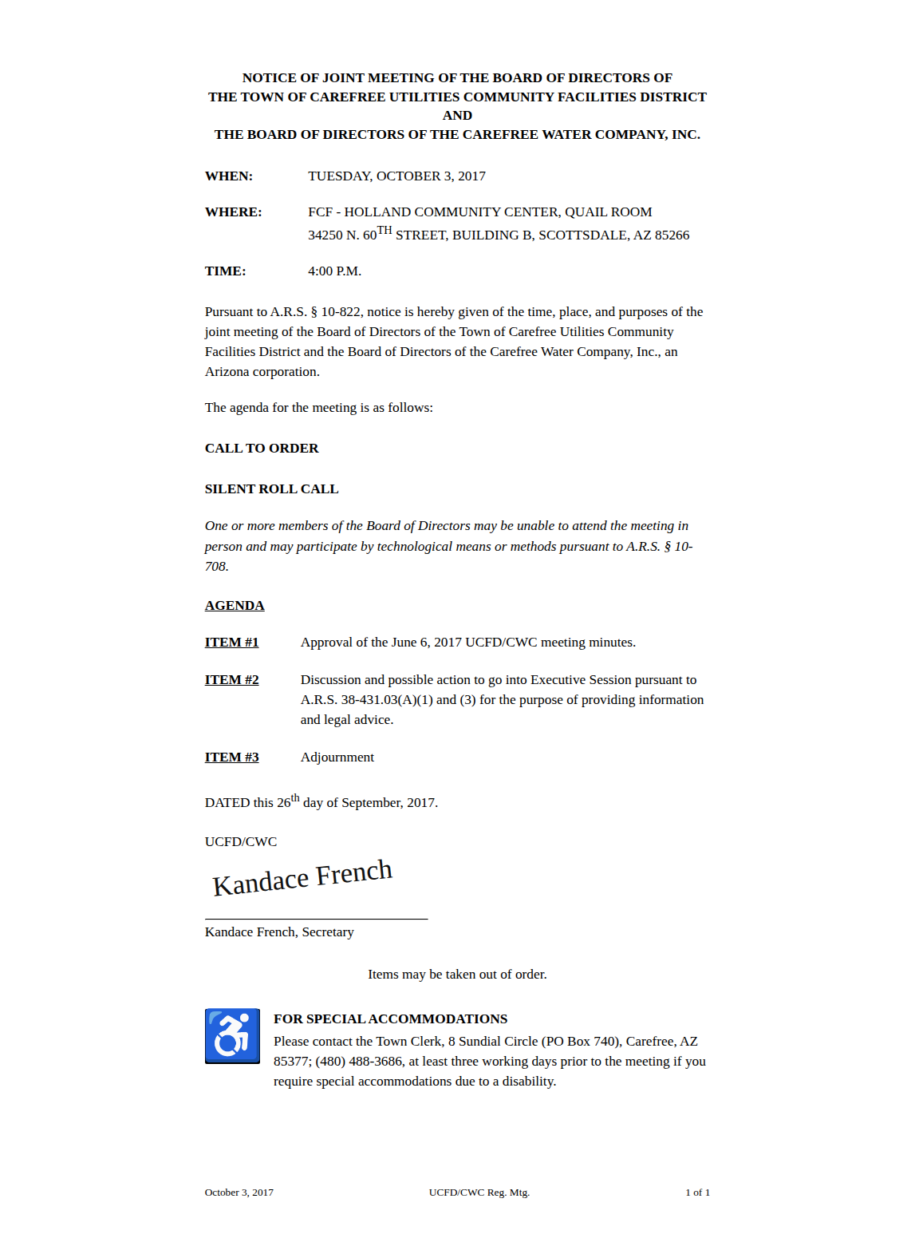Notice of Joint Meeting of the Board of Directors of
the Town of Carefree Utilities Community Facilities District and
the Board of Directors of the Carefree Water Company, Inc.
When:
TUESDAY, OCTOBER 3, 2017
Where:
FCF - HOLLAND COMMUNITY CENTER, QUAIL ROOM 34250 N. 60TH STREET, BUILDING B, SCOTTSDALE, AZ 85266
Time:
4:00 P.M.
Pursuant to A.R.S. § 10-822, notice is hereby given of the time, place, and purposes of the joint meeting of the Board of Directors of the Town of Carefree Utilities Community Facilities District and the Board of Directors of the Carefree Water Company, Inc., an Arizona corporation.
The agenda for the meeting is as follows:
Call to Order
Silent Roll Call
One or more members of the Board of Directors may be unable to attend the meeting in person and may participate by technological means or methods pursuant to A.R.S. § 10-708.
Agenda
ITEM #1
Approval of the June 6, 2017 UCFD/CWC meeting minutes.
ITEM #2
Discussion and possible action to go into Executive Session pursuant to A.R.S. 38-431.03(A)(1) and (3) for the purpose of providing information and legal advice.
ITEM #3
Adjournment
DATED this 26th day of September, 2017.
UCFD/CWC
Kandace French
Kandace French, Secretary
Items may be taken out of order.
For Special Accommodations
Please contact the Town Clerk, 8 Sundial Circle (PO Box 740), Carefree, AZ 85377; (480) 488-3686, at least three working days prior to the meeting if you require special accommodations due to a disability.
October 3, 2017
UCFD/CWC Reg. Mtg.
1 of 1